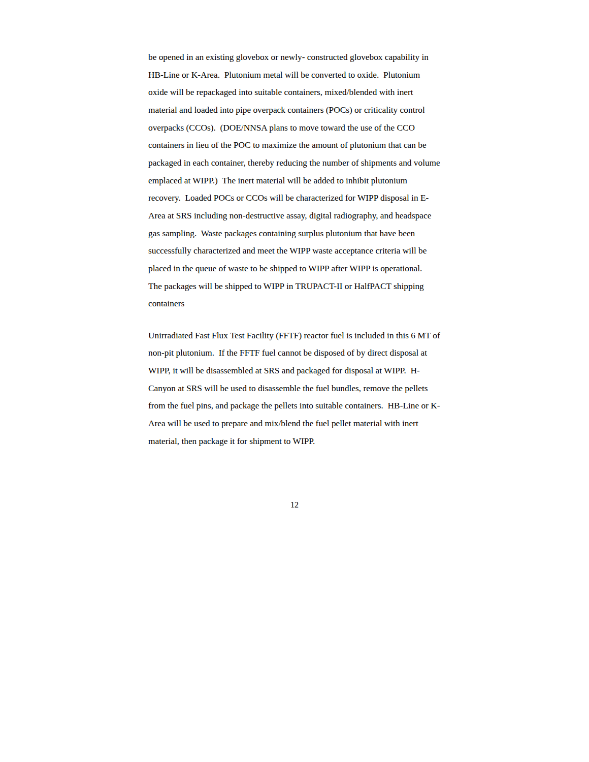be opened in an existing glovebox or newly- constructed glovebox capability in HB-Line or K-Area. Plutonium metal will be converted to oxide. Plutonium oxide will be repackaged into suitable containers, mixed/blended with inert material and loaded into pipe overpack containers (POCs) or criticality control overpacks (CCOs). (DOE/NNSA plans to move toward the use of the CCO containers in lieu of the POC to maximize the amount of plutonium that can be packaged in each container, thereby reducing the number of shipments and volume emplaced at WIPP.) The inert material will be added to inhibit plutonium recovery. Loaded POCs or CCOs will be characterized for WIPP disposal in E-Area at SRS including non-destructive assay, digital radiography, and headspace gas sampling. Waste packages containing surplus plutonium that have been successfully characterized and meet the WIPP waste acceptance criteria will be placed in the queue of waste to be shipped to WIPP after WIPP is operational. The packages will be shipped to WIPP in TRUPACT-II or HalfPACT shipping containers
Unirradiated Fast Flux Test Facility (FFTF) reactor fuel is included in this 6 MT of non-pit plutonium. If the FFTF fuel cannot be disposed of by direct disposal at WIPP, it will be disassembled at SRS and packaged for disposal at WIPP. H-Canyon at SRS will be used to disassemble the fuel bundles, remove the pellets from the fuel pins, and package the pellets into suitable containers. HB-Line or K-Area will be used to prepare and mix/blend the fuel pellet material with inert material, then package it for shipment to WIPP.
12